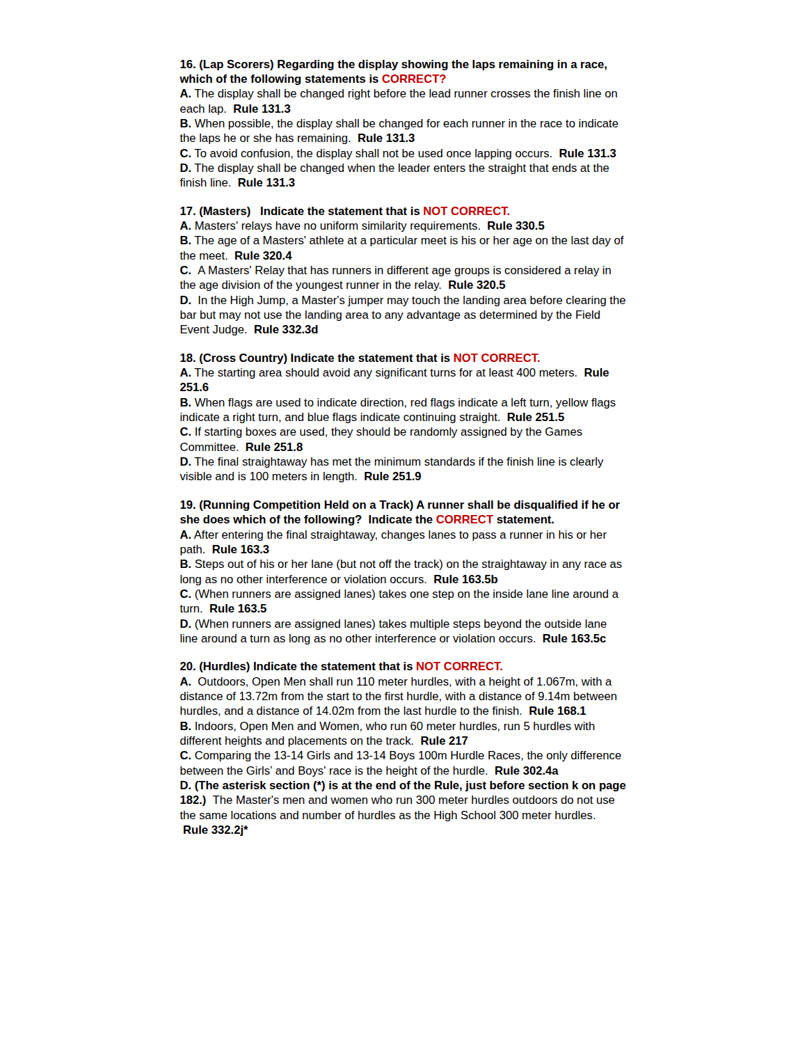16. (Lap Scorers) Regarding the display showing the laps remaining in a race, which of the following statements is CORRECT?
A. The display shall be changed right before the lead runner crosses the finish line on each lap. Rule 131.3
B. When possible, the display shall be changed for each runner in the race to indicate the laps he or she has remaining. Rule 131.3
C. To avoid confusion, the display shall not be used once lapping occurs. Rule 131.3
D. The display shall be changed when the leader enters the straight that ends at the finish line. Rule 131.3
17. (Masters) Indicate the statement that is NOT CORRECT.
A. Masters' relays have no uniform similarity requirements. Rule 330.5
B. The age of a Masters' athlete at a particular meet is his or her age on the last day of the meet. Rule 320.4
C. A Masters' Relay that has runners in different age groups is considered a relay in the age division of the youngest runner in the relay. Rule 320.5
D. In the High Jump, a Master's jumper may touch the landing area before clearing the bar but may not use the landing area to any advantage as determined by the Field Event Judge. Rule 332.3d
18. (Cross Country) Indicate the statement that is NOT CORRECT.
A. The starting area should avoid any significant turns for at least 400 meters. Rule 251.6
B. When flags are used to indicate direction, red flags indicate a left turn, yellow flags indicate a right turn, and blue flags indicate continuing straight. Rule 251.5
C. If starting boxes are used, they should be randomly assigned by the Games Committee. Rule 251.8
D. The final straightaway has met the minimum standards if the finish line is clearly visible and is 100 meters in length. Rule 251.9
19. (Running Competition Held on a Track) A runner shall be disqualified if he or she does which of the following? Indicate the CORRECT statement.
A. After entering the final straightaway, changes lanes to pass a runner in his or her path. Rule 163.3
B. Steps out of his or her lane (but not off the track) on the straightaway in any race as long as no other interference or violation occurs. Rule 163.5b
C. (When runners are assigned lanes) takes one step on the inside lane line around a turn. Rule 163.5
D. (When runners are assigned lanes) takes multiple steps beyond the outside lane line around a turn as long as no other interference or violation occurs. Rule 163.5c
20. (Hurdles) Indicate the statement that is NOT CORRECT.
A. Outdoors, Open Men shall run 110 meter hurdles, with a height of 1.067m, with a distance of 13.72m from the start to the first hurdle, with a distance of 9.14m between hurdles, and a distance of 14.02m from the last hurdle to the finish. Rule 168.1
B. Indoors, Open Men and Women, who run 60 meter hurdles, run 5 hurdles with different heights and placements on the track. Rule 217
C. Comparing the 13-14 Girls and 13-14 Boys 100m Hurdle Races, the only difference between the Girls’ and Boys' race is the height of the hurdle. Rule 302.4a
D. (The asterisk section (*) is at the end of the Rule, just before section k on page 182.) The Master's men and women who run 300 meter hurdles outdoors do not use the same locations and number of hurdles as the High School 300 meter hurdles. Rule 332.2j*